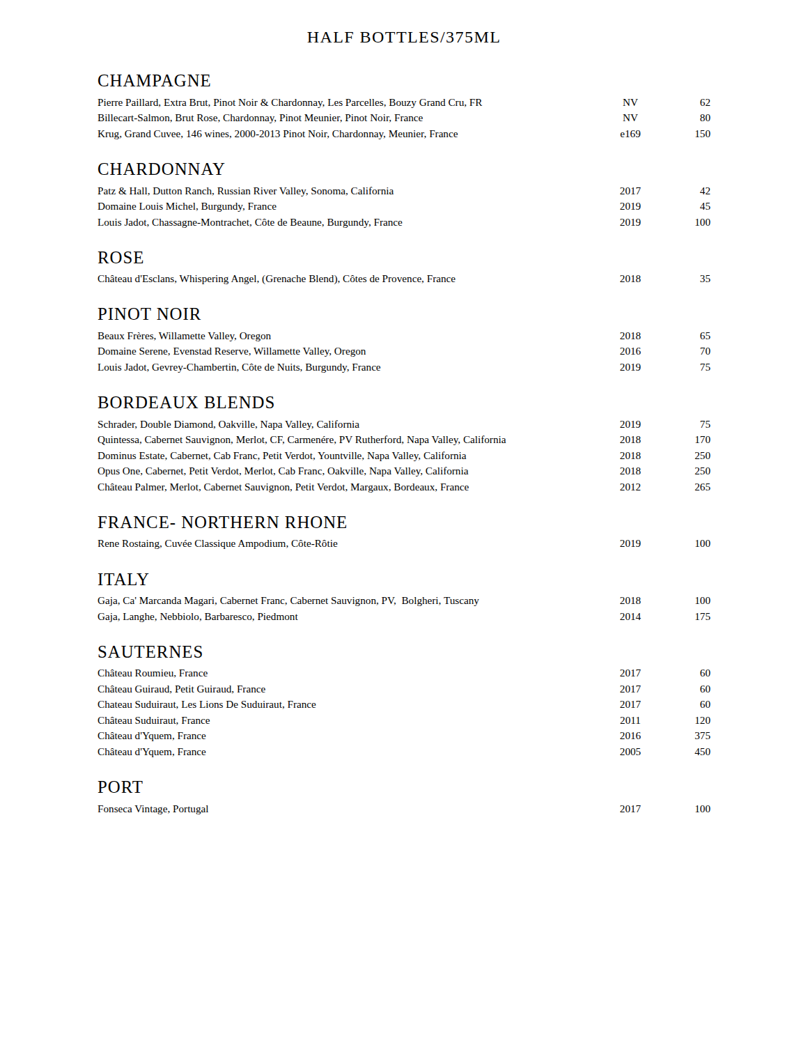HALF BOTTLES/375ML
CHAMPAGNE
| Pierre Paillard, Extra Brut, Pinot Noir & Chardonnay, Les Parcelles, Bouzy Grand Cru, FR | NV | 62 |
| Billecart-Salmon, Brut Rose, Chardonnay, Pinot Meunier, Pinot Noir, France | NV | 80 |
| Krug, Grand Cuvee, 146 wines, 2000-2013 Pinot Noir, Chardonnay, Meunier, France | e169 | 150 |
CHARDONNAY
| Patz & Hall, Dutton Ranch, Russian River Valley, Sonoma, California | 2017 | 42 |
| Domaine Louis Michel, Burgundy, France | 2019 | 45 |
| Louis Jadot, Chassagne-Montrachet, Côte de Beaune, Burgundy, France | 2019 | 100 |
ROSE
| Château d'Esclans, Whispering Angel, (Grenache Blend), Côtes de Provence, France | 2018 | 35 |
PINOT NOIR
| Beaux Frères, Willamette Valley, Oregon | 2018 | 65 |
| Domaine Serene, Evenstad Reserve, Willamette Valley, Oregon | 2016 | 70 |
| Louis Jadot, Gevrey-Chambertin, Côte de Nuits, Burgundy, France | 2019 | 75 |
BORDEAUX BLENDS
| Schrader, Double Diamond, Oakville, Napa Valley, California | 2019 | 75 |
| Quintessa, Cabernet Sauvignon, Merlot, CF, Carmenére, PV Rutherford, Napa Valley, California | 2018 | 170 |
| Dominus Estate, Cabernet, Cab Franc, Petit Verdot, Yountville, Napa Valley, California | 2018 | 250 |
| Opus One, Cabernet, Petit Verdot, Merlot, Cab Franc, Oakville, Napa Valley, California | 2018 | 250 |
| Château Palmer, Merlot, Cabernet Sauvignon, Petit Verdot, Margaux, Bordeaux, France | 2012 | 265 |
FRANCE- NORTHERN RHONE
| Rene Rostaing, Cuvée Classique Ampodium, Côte-Rôtie | 2019 | 100 |
ITALY
| Gaja, Ca' Marcanda Magari, Cabernet Franc, Cabernet Sauvignon, PV, Bolgheri, Tuscany | 2018 | 100 |
| Gaja, Langhe, Nebbiolo, Barbaresco, Piedmont | 2014 | 175 |
SAUTERNES
| Château Roumieu, France | 2017 | 60 |
| Château Guiraud, Petit Guiraud, France | 2017 | 60 |
| Chateau Suduiraut, Les Lions De Suduiraut, France | 2017 | 60 |
| Château Suduiraut, France | 2011 | 120 |
| Château d'Yquem, France | 2016 | 375 |
| Château d'Yquem, France | 2005 | 450 |
PORT
| Fonseca Vintage, Portugal | 2017 | 100 |